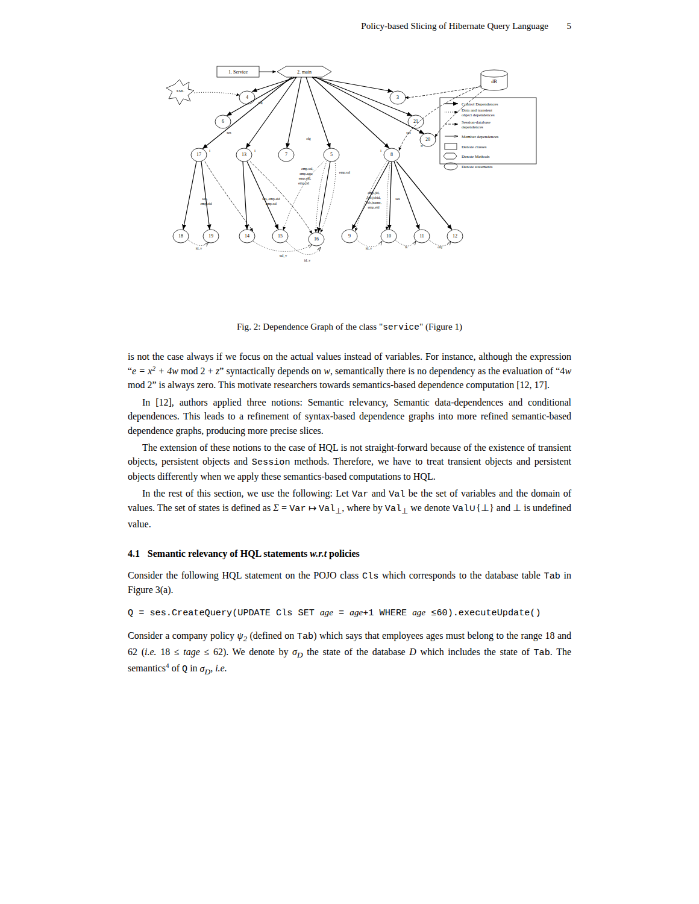Policy-based Slicing of Hibernate Query Language 5
1. Service 2. main XML dB Control Dependences Data and transient object dependences Session-database dependences Member dependences Denote classes Denote Methods Denote statements 4 3 6 21 20 17 13 7 5 8 18 19 14 15 16 9 10 11 12 cfg cfg ses ses tr i i i emp.sal, emp.age, emp.eid, emp.jid emp.sal ses, emp.eid ses, emp.eid emp.sal emp.jid, Job.jobid, Job.jname, emp.eid ses id_v sal_v id_v id_v ls obj
Fig. 2: Dependence Graph of the class "service" (Figure 1)
is not the case always if we focus on the actual values instead of variables. For instance, although the expression “e = x2 + 4w mod 2 + z” syntactically depends on w, semantically there is no dependency as the evaluation of “4w mod 2” is always zero. This motivate researchers towards semantics-based dependence computation [12, 17].
In [12], authors applied three notions: Semantic relevancy, Semantic data-dependences and conditional dependences. This leads to a refinement of syntax-based dependence graphs into more refined semantic-based dependence graphs, producing more precise slices.
The extension of these notions to the case of HQL is not straight-forward because of the existence of transient objects, persistent objects and Session methods. Therefore, we have to treat transient objects and persistent objects differently when we apply these semantics-based computations to HQL.
In the rest of this section, we use the following: Let Var and Val be the set of variables and the domain of values. The set of states is defined as Σ = Var ↦ Val⊥, where by Val⊥ we denote Val∪{⊥} and ⊥ is undefined value.
4.1 Semantic relevancy of HQL statements w.r.t policies
Consider the following HQL statement on the POJO class Cls which corresponds to the database table Tab in Figure 3(a).
Q = ses.CreateQuery(UPDATE Cls SET age = age+1 WHERE age ≤60).executeUpdate()
Consider a company policy ψ2 (defined on Tab) which says that employees ages must belong to the range 18 and 62 (i.e. 18 ≤ tage ≤ 62). We denote by σD the state of the database D which includes the state of Tab. The semantics4 of Q in σD, i.e.